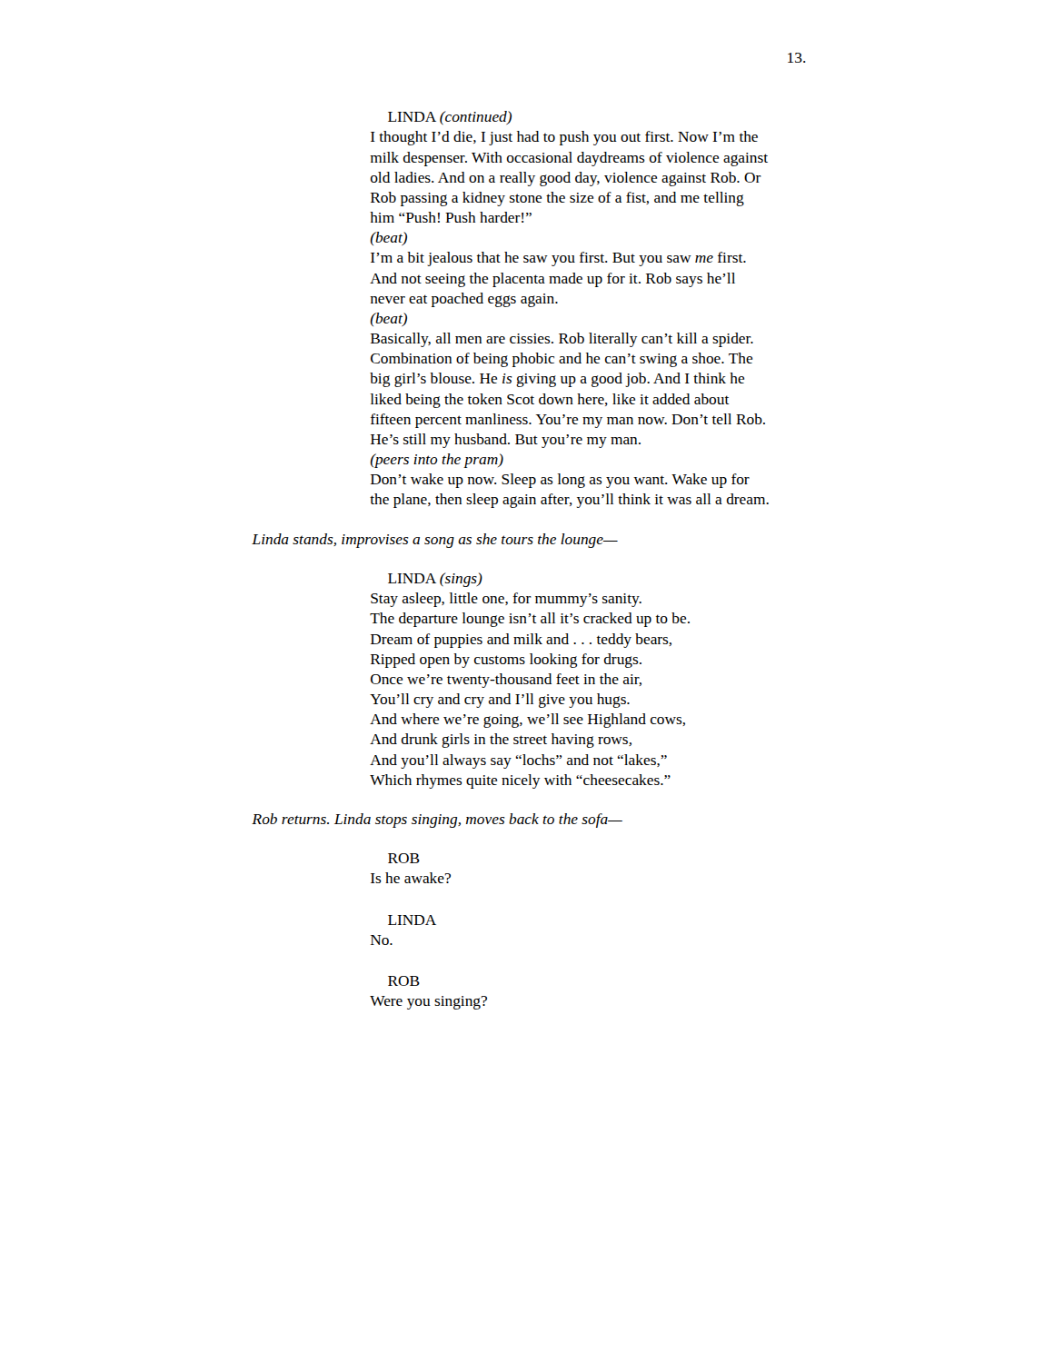13.
LINDA (continued)
I thought I’d die, I just had to push you out first. Now I’m the milk despenser. With occasional daydreams of violence against old ladies. And on a really good day, violence against Rob. Or Rob passing a kidney stone the size of a fist, and me telling him “Push! Push harder!”
(beat)
I’m a bit jealous that he saw you first. But you saw me first. And not seeing the placenta made up for it. Rob says he’ll never eat poached eggs again.
(beat)
Basically, all men are cissies. Rob literally can’t kill a spider. Combination of being phobic and he can’t swing a shoe. The big girl’s blouse. He is giving up a good job. And I think he liked being the token Scot down here, like it added about fifteen percent manliness. You’re my man now. Don’t tell Rob. He’s still my husband. But you’re my man.
(peers into the pram)
Don’t wake up now. Sleep as long as you want. Wake up for the plane, then sleep again after, you’ll think it was all a dream.
Linda stands, improvises a song as she tours the lounge—
LINDA (sings)
Stay asleep, little one, for mummy’s sanity.
The departure lounge isn’t all it’s cracked up to be.
Dream of puppies and milk and . . . teddy bears,
Ripped open by customs looking for drugs.
Once we’re twenty-thousand feet in the air,
You’ll cry and cry and I’ll give you hugs.
And where we’re going, we’ll see Highland cows,
And drunk girls in the street having rows,
And you’ll always say “lochs” and not “lakes,”
Which rhymes quite nicely with “cheesecakes.”
Rob returns. Linda stops singing, moves back to the sofa—
ROB
Is he awake?
LINDA
No.
ROB
Were you singing?